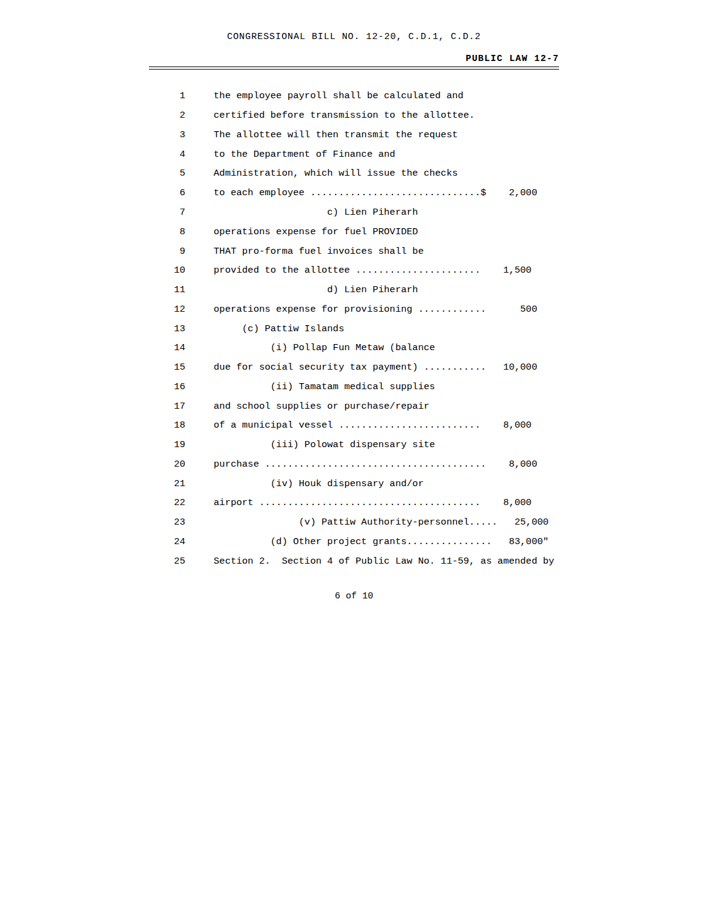CONGRESSIONAL BILL NO. 12-20, C.D.1, C.D.2
PUBLIC LAW 12-7
| 1 | the employee payroll shall be calculated and |
| 2 | certified before transmission to the allottee. |
| 3 | The allottee will then transmit the request |
| 4 | to the Department of Finance and |
| 5 | Administration, which will issue the checks |
| 6 | to each employee ..............................$ 2,000 |
| 7 | c) Lien Piherarh |
| 8 | operations expense for fuel PROVIDED |
| 9 | THAT pro-forma fuel invoices shall be |
| 10 | provided to the allottee ...................... 1,500 |
| 11 | d) Lien Piherarh |
| 12 | operations expense for provisioning ............ 500 |
| 13 | (c) Pattiw Islands |
| 14 | (i) Pollap Fun Metaw (balance |
| 15 | due for social security tax payment) ........... 10,000 |
| 16 | (ii) Tamatam medical supplies |
| 17 | and school supplies or purchase/repair |
| 18 | of a municipal vessel ......................... 8,000 |
| 19 | (iii) Polowat dispensary site |
| 20 | purchase ....................................... 8,000 |
| 21 | (iv) Houk dispensary and/or |
| 22 | airport ....................................... 8,000 |
| 23 | (v) Pattiw Authority-personnel..... 25,000 |
| 24 | (d) Other project grants............... 83,000" |
| 25 | Section 2. Section 4 of Public Law No. 11-59, as amended by |
6 of 10